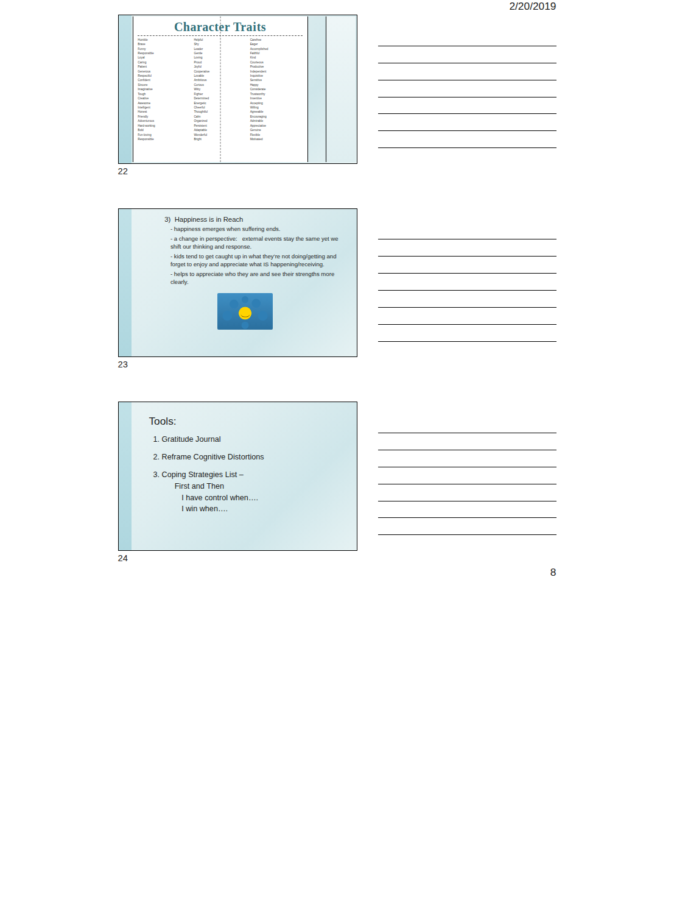2/20/2019
Character Traits
Humble
Brave
Funny
Responsible
Loyal
Caring
Patient
Generous
Respectful
Confident
Sincere
Imaginative
Tough
Creative
Awesome
Intelligent
Honest
Friendly
Adventurous
Hard-working
Bold
Fun-loving
Responsible
Helpful
Shy
Leader
Gentle
Loving
Proud
Joyful
Cooperative
Lovable
Ambitious
Curious
Witty
Fighter
Determined
Energetic
Cheerful
Thoughtful
Calm
Organized
Persistent
Adaptable
Wonderful
Bright
Carefree
Eager
Accomplished
Faithful
Kind
Courteous
Productive
Independent
Inquisitive
Sensitive
Happy
Considerate
Trustworthy
Inventive
Accepting
Willing
Agreeable
Encouraging
Admirable
Appreciative
Genuine
Flexible
Motivated
22
3) Happiness is in Reach
happiness emerges when suffering ends.
a change in perspective: external events stay the same yet we shift our thinking and response.
kids tend to get caught up in what they’re not doing/getting and forget to enjoy and appreciate what IS happening/receiving.
helps to appreciate who they are and see their strengths more clearly.
23
Tools:
Gratitude Journal
Reframe Cognitive Distortions
Coping Strategies List –
First and Then
I have control when….
I win when….
24
8